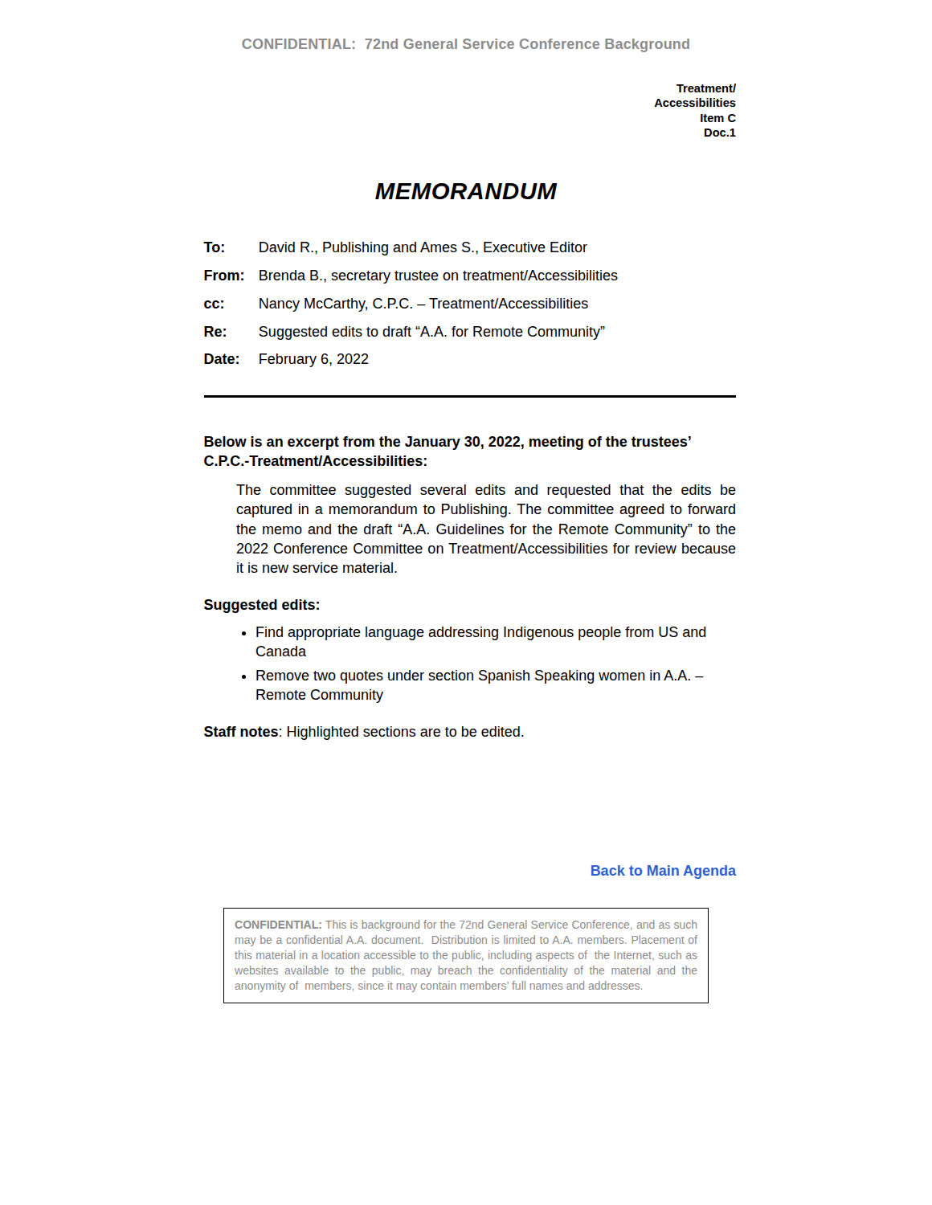CONFIDENTIAL: 72nd General Service Conference Background
Treatment/
Accessibilities
Item C
Doc.1
MEMORANDUM
| To: | David R., Publishing and Ames S., Executive Editor |
| From: | Brenda B., secretary trustee on treatment/Accessibilities |
| cc: | Nancy McCarthy, C.P.C. – Treatment/Accessibilities |
| Re: | Suggested edits to draft “A.A. for Remote Community” |
| Date: | February 6, 2022 |
Below is an excerpt from the January 30, 2022, meeting of the trustees’ C.P.C.-Treatment/Accessibilities:
The committee suggested several edits and requested that the edits be captured in a memorandum to Publishing. The committee agreed to forward the memo and the draft “A.A. Guidelines for the Remote Community” to the 2022 Conference Committee on Treatment/Accessibilities for review because it is new service material.
Suggested edits:
Find appropriate language addressing Indigenous people from US and Canada
Remove two quotes under section Spanish Speaking women in A.A. – Remote Community
Staff notes: Highlighted sections are to be edited.
Back to Main Agenda
CONFIDENTIAL: This is background for the 72nd General Service Conference, and as such may be a confidential A.A. document. Distribution is limited to A.A. members. Placement of this material in a location accessible to the public, including aspects of the Internet, such as websites available to the public, may breach the confidentiality of the material and the anonymity of members, since it may contain members’ full names and addresses.